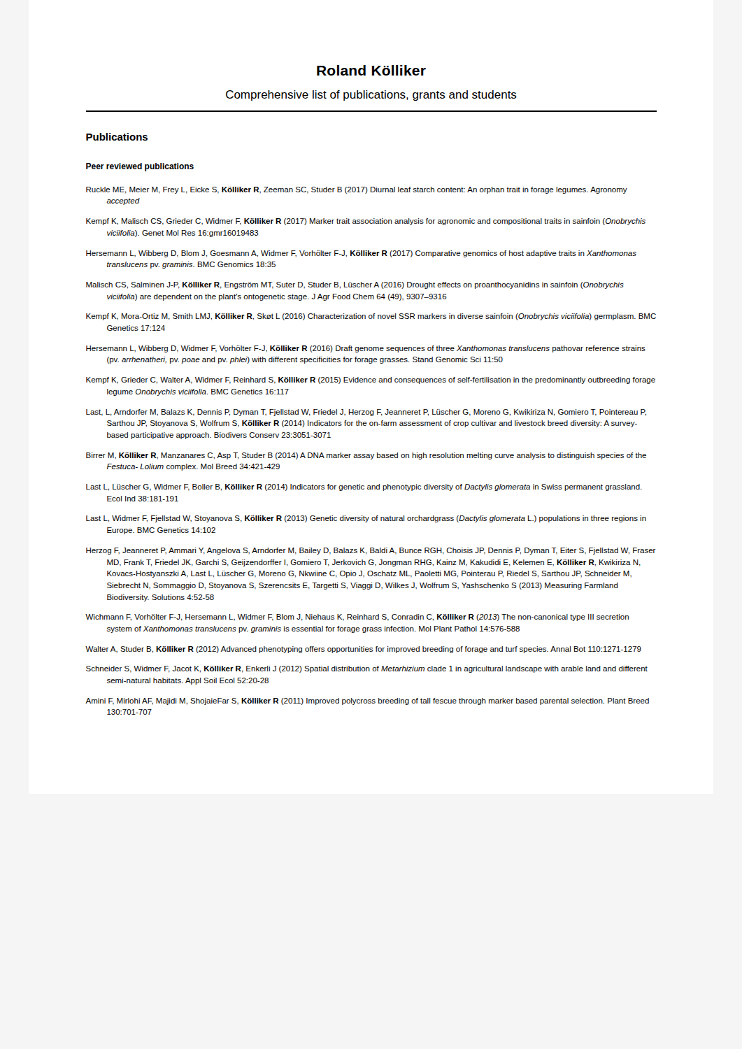Roland Kölliker
Comprehensive list of publications, grants and students
Publications
Peer reviewed publications
Ruckle ME, Meier M, Frey L, Eicke S, Kölliker R, Zeeman SC, Studer B (2017) Diurnal leaf starch content: An orphan trait in forage legumes. Agronomy accepted
Kempf K, Malisch CS, Grieder C, Widmer F, Kölliker R (2017) Marker trait association analysis for agronomic and compositional traits in sainfoin (Onobrychis viciifolia). Genet Mol Res 16:gmr16019483
Hersemann L, Wibberg D, Blom J, Goesmann A, Widmer F, Vorhölter F-J, Kölliker R (2017) Comparative genomics of host adaptive traits in Xanthomonas translucens pv. graminis. BMC Genomics 18:35
Malisch CS, Salminen J-P, Kölliker R, Engström MT, Suter D, Studer B, Lüscher A (2016) Drought effects on proanthocyanidins in sainfoin (Onobrychis viciifolia) are dependent on the plant's ontogenetic stage. J Agr Food Chem 64 (49), 9307–9316
Kempf K, Mora-Ortiz M, Smith LMJ, Kölliker R, Skøt L (2016) Characterization of novel SSR markers in diverse sainfoin (Onobrychis viciifolia) germplasm. BMC Genetics 17:124
Hersemann L, Wibberg D, Widmer F, Vorhölter F-J, Kölliker R (2016) Draft genome sequences of three Xanthomonas translucens pathovar reference strains (pv. arrhenatheri, pv. poae and pv. phlei) with different specificities for forage grasses. Stand Genomic Sci 11:50
Kempf K, Grieder C, Walter A, Widmer F, Reinhard S, Kölliker R (2015) Evidence and consequences of self-fertilisation in the predominantly outbreeding forage legume Onobrychis viciifolia. BMC Genetics 16:117
Last, L, Arndorfer M, Balazs K, Dennis P, Dyman T, Fjellstad W, Friedel J, Herzog F, Jeanneret P, Lüscher G, Moreno G, Kwikiriza N, Gomiero T, Pointereau P, Sarthou JP, Stoyanova S, Wolfrum S, Kölliker R (2014) Indicators for the on-farm assessment of crop cultivar and livestock breed diversity: A survey-based participative approach. Biodivers Conserv 23:3051-3071
Birrer M, Kölliker R, Manzanares C, Asp T, Studer B (2014) A DNA marker assay based on high resolution melting curve analysis to distinguish species of the Festuca- Lolium complex. Mol Breed 34:421-429
Last L, Lüscher G, Widmer F, Boller B, Kölliker R (2014) Indicators for genetic and phenotypic diversity of Dactylis glomerata in Swiss permanent grassland. Ecol Ind 38:181-191
Last L, Widmer F, Fjellstad W, Stoyanova S, Kölliker R (2013) Genetic diversity of natural orchardgrass (Dactylis glomerata L.) populations in three regions in Europe. BMC Genetics 14:102
Herzog F, Jeanneret P, Ammari Y, Angelova S, Arndorfer M, Bailey D, Balazs K, Baldi A, Bunce RGH, Choisis JP, Dennis P, Dyman T, Eiter S, Fjellstad W, Fraser MD, Frank T, Friedel JK, Garchi S, Geijzendorffer I, Gomiero T, Jerkovich G, Jongman RHG, Kainz M, Kakudidi E, Kelemen E, Kölliker R, Kwikiriza N, Kovacs-Hostyanszki A, Last L, Lüscher G, Moreno G, Nkwiine C, Opio J, Oschatz ML, Paoletti MG, Pointerau P, Riedel S, Sarthou JP, Schneider M, Siebrecht N, Sommaggio D, Stoyanova S, Szerencsits E, Targetti S, Viaggi D, Wilkes J, Wolfrum S, Yashschenko S (2013) Measuring Farmland Biodiversity. Solutions 4:52-58
Wichmann F, Vorhölter F-J, Hersemann L, Widmer F, Blom J, Niehaus K, Reinhard S, Conradin C, Kölliker R (2013) The non-canonical type III secretion system of Xanthomonas translucens pv. graminis is essential for forage grass infection. Mol Plant Pathol 14:576-588
Walter A, Studer B, Kölliker R (2012) Advanced phenotyping offers opportunities for improved breeding of forage and turf species. Annal Bot 110:1271-1279
Schneider S, Widmer F, Jacot K, Kölliker R, Enkerli J (2012) Spatial distribution of Metarhizium clade 1 in agricultural landscape with arable land and different semi-natural habitats. Appl Soil Ecol 52:20-28
Amini F, Mirlohi AF, Majidi M, ShojaieFar S, Kölliker R (2011) Improved polycross breeding of tall fescue through marker based parental selection. Plant Breed 130:701-707